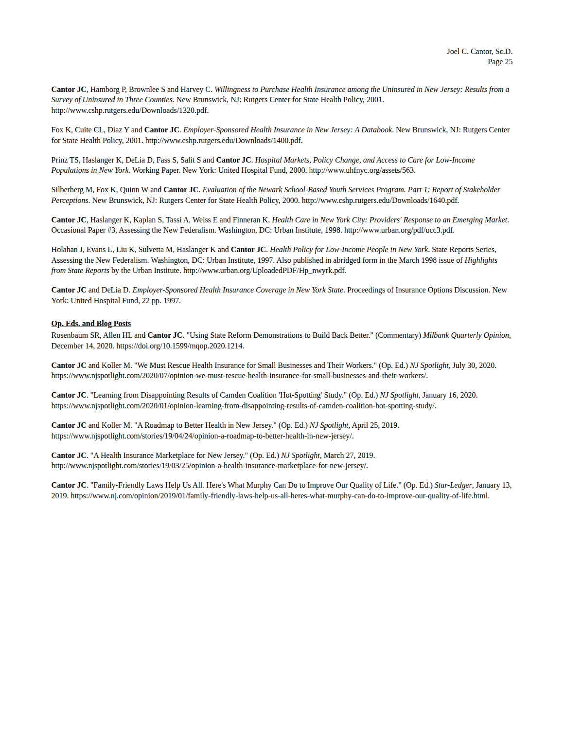Joel C. Cantor, Sc.D. Page 25
Cantor JC, Hamborg P, Brownlee S and Harvey C. Willingness to Purchase Health Insurance among the Uninsured in New Jersey: Results from a Survey of Uninsured in Three Counties. New Brunswick, NJ: Rutgers Center for State Health Policy, 2001. http://www.cshp.rutgers.edu/Downloads/1320.pdf.
Fox K, Cuite CL, Diaz Y and Cantor JC. Employer-Sponsored Health Insurance in New Jersey: A Databook. New Brunswick, NJ: Rutgers Center for State Health Policy, 2001. http://www.cshp.rutgers.edu/Downloads/1400.pdf.
Prinz TS, Haslanger K, DeLia D, Fass S, Salit S and Cantor JC. Hospital Markets, Policy Change, and Access to Care for Low-Income Populations in New York. Working Paper. New York: United Hospital Fund, 2000. http://www.uhfnyc.org/assets/563.
Silberberg M, Fox K, Quinn W and Cantor JC. Evaluation of the Newark School-Based Youth Services Program. Part 1: Report of Stakeholder Perceptions. New Brunswick, NJ: Rutgers Center for State Health Policy, 2000. http://www.cshp.rutgers.edu/Downloads/1640.pdf.
Cantor JC, Haslanger K, Kaplan S, Tassi A, Weiss E and Finneran K. Health Care in New York City: Providers' Response to an Emerging Market. Occasional Paper #3, Assessing the New Federalism. Washington, DC: Urban Institute, 1998. http://www.urban.org/pdf/occ3.pdf.
Holahan J, Evans L, Liu K, Sulvetta M, Haslanger K and Cantor JC. Health Policy for Low-Income People in New York. State Reports Series, Assessing the New Federalism. Washington, DC: Urban Institute, 1997. Also published in abridged form in the March 1998 issue of Highlights from State Reports by the Urban Institute. http://www.urban.org/UploadedPDF/Hp_nwyrk.pdf.
Cantor JC and DeLia D. Employer-Sponsored Health Insurance Coverage in New York State. Proceedings of Insurance Options Discussion. New York: United Hospital Fund, 22 pp. 1997.
Op. Eds. and Blog Posts
Rosenbaum SR, Allen HL and Cantor JC. "Using State Reform Demonstrations to Build Back Better." (Commentary) Milbank Quarterly Opinion, December 14, 2020. https://doi.org/10.1599/mqop.2020.1214.
Cantor JC and Koller M. "We Must Rescue Health Insurance for Small Businesses and Their Workers." (Op. Ed.) NJ Spotlight, July 30, 2020. https://www.njspotlight.com/2020/07/opinion-we-must-rescue-health-insurance-for-small-businesses-and-their-workers/.
Cantor JC. "Learning from Disappointing Results of Camden Coalition 'Hot-Spotting' Study." (Op. Ed.) NJ Spotlight, January 16, 2020. https://www.njspotlight.com/2020/01/opinion-learning-from-disappointing-results-of-camden-coalition-hot-spotting-study/.
Cantor JC and Koller M. "A Roadmap to Better Health in New Jersey." (Op. Ed.) NJ Spotlight, April 25, 2019. https://www.njspotlight.com/stories/19/04/24/opinion-a-roadmap-to-better-health-in-new-jersey/.
Cantor JC. "A Health Insurance Marketplace for New Jersey." (Op. Ed.) NJ Spotlight, March 27, 2019. http://www.njspotlight.com/stories/19/03/25/opinion-a-health-insurance-marketplace-for-new-jersey/.
Cantor JC. "Family-Friendly Laws Help Us All. Here's What Murphy Can Do to Improve Our Quality of Life." (Op. Ed.) Star-Ledger, January 13, 2019. https://www.nj.com/opinion/2019/01/family-friendly-laws-help-us-all-heres-what-murphy-can-do-to-improve-our-quality-of-life.html.